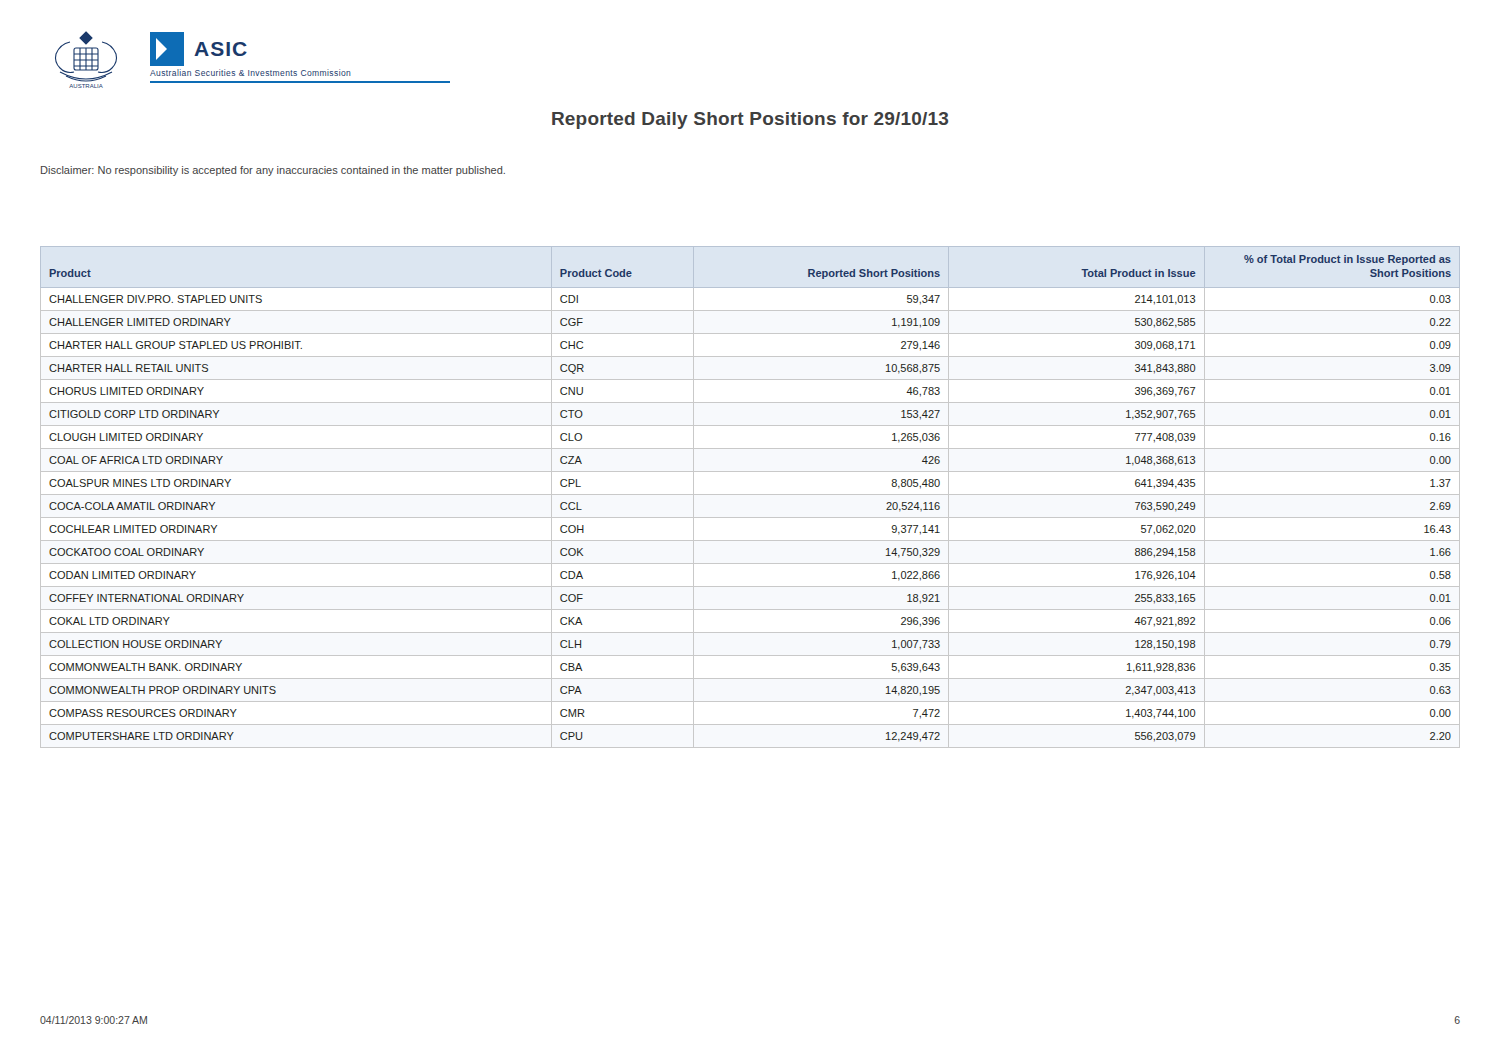AUSTRALIA
ASIC
Australian Securities & Investments Commission
Reported Daily Short Positions for 29/10/13
Disclaimer: No responsibility is accepted for any inaccuracies contained in the matter published.
| Product | Product Code | Reported Short Positions | Total Product in Issue | % of Total Product in Issue Reported as Short Positions |
| --- | --- | --- | --- | --- |
| CHALLENGER DIV.PRO. STAPLED UNITS | CDI | 59,347 | 214,101,013 | 0.03 |
| CHALLENGER LIMITED ORDINARY | CGF | 1,191,109 | 530,862,585 | 0.22 |
| CHARTER HALL GROUP STAPLED US PROHIBIT. | CHC | 279,146 | 309,068,171 | 0.09 |
| CHARTER HALL RETAIL UNITS | CQR | 10,568,875 | 341,843,880 | 3.09 |
| CHORUS LIMITED ORDINARY | CNU | 46,783 | 396,369,767 | 0.01 |
| CITIGOLD CORP LTD ORDINARY | CTO | 153,427 | 1,352,907,765 | 0.01 |
| CLOUGH LIMITED ORDINARY | CLO | 1,265,036 | 777,408,039 | 0.16 |
| COAL OF AFRICA LTD ORDINARY | CZA | 426 | 1,048,368,613 | 0.00 |
| COALSPUR MINES LTD ORDINARY | CPL | 8,805,480 | 641,394,435 | 1.37 |
| COCA-COLA AMATIL ORDINARY | CCL | 20,524,116 | 763,590,249 | 2.69 |
| COCHLEAR LIMITED ORDINARY | COH | 9,377,141 | 57,062,020 | 16.43 |
| COCKATOO COAL ORDINARY | COK | 14,750,329 | 886,294,158 | 1.66 |
| CODAN LIMITED ORDINARY | CDA | 1,022,866 | 176,926,104 | 0.58 |
| COFFEY INTERNATIONAL ORDINARY | COF | 18,921 | 255,833,165 | 0.01 |
| COKAL LTD ORDINARY | CKA | 296,396 | 467,921,892 | 0.06 |
| COLLECTION HOUSE ORDINARY | CLH | 1,007,733 | 128,150,198 | 0.79 |
| COMMONWEALTH BANK. ORDINARY | CBA | 5,639,643 | 1,611,928,836 | 0.35 |
| COMMONWEALTH PROP ORDINARY UNITS | CPA | 14,820,195 | 2,347,003,413 | 0.63 |
| COMPASS RESOURCES ORDINARY | CMR | 7,472 | 1,403,744,100 | 0.00 |
| COMPUTERSHARE LTD ORDINARY | CPU | 12,249,472 | 556,203,079 | 2.20 |
04/11/2013 9:00:27 AM
6